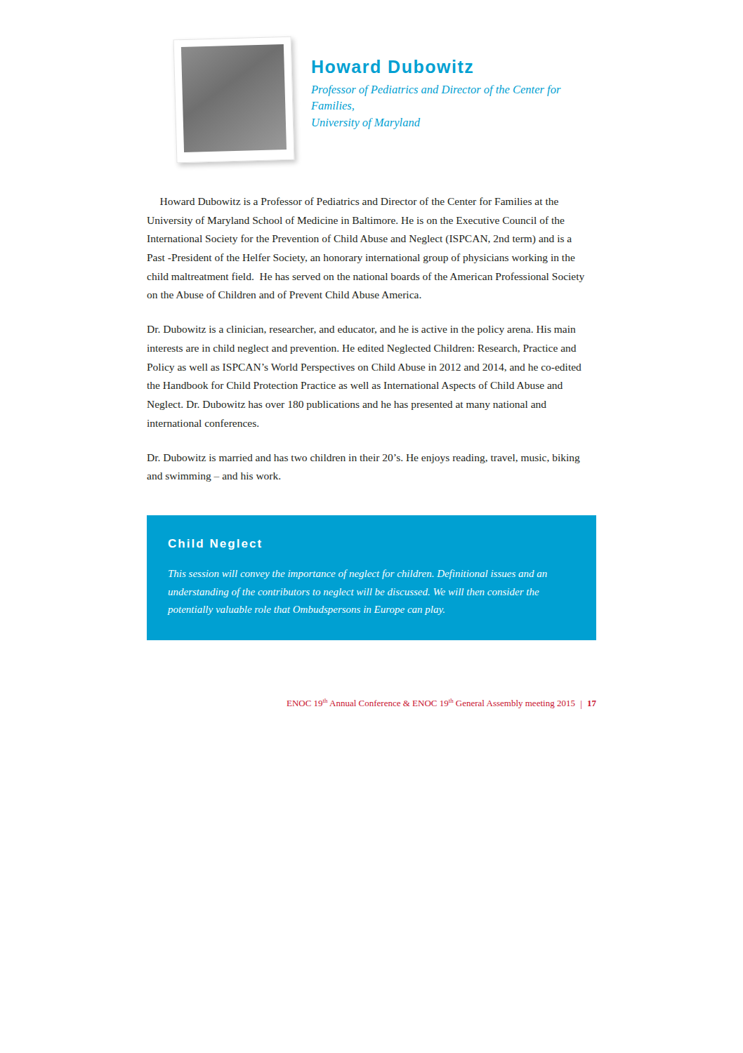Howard Dubowitz
Professor of Pediatrics and Director of the Center for Families,
University of Maryland
Howard Dubowitz is a Professor of Pediatrics and Director of the Center for Families at the University of Maryland School of Medicine in Baltimore. He is on the Executive Council of the International Society for the Prevention of Child Abuse and Neglect (ISPCAN, 2nd term) and is a Past -President of the Helfer Society, an honorary international group of physicians working in the child maltreatment field. He has served on the national boards of the American Professional Society on the Abuse of Children and of Prevent Child Abuse America.
Dr. Dubowitz is a clinician, researcher, and educator, and he is active in the policy arena. His main interests are in child neglect and prevention. He edited Neglected Children: Research, Practice and Policy as well as ISPCAN’s World Perspectives on Child Abuse in 2012 and 2014, and he co-edited the Handbook for Child Protection Practice as well as International Aspects of Child Abuse and Neglect. Dr. Dubowitz has over 180 publications and he has presented at many national and international conferences.
Dr. Dubowitz is married and has two children in their 20’s. He enjoys reading, travel, music, biking and swimming – and his work.
Child Neglect
This session will convey the importance of neglect for children. Definitional issues and an understanding of the contributors to neglect will be discussed. We will then consider the potentially valuable role that Ombudspersons in Europe can play.
ENOC 19th Annual Conference & ENOC 19th General Assembly meeting 2015 | 17